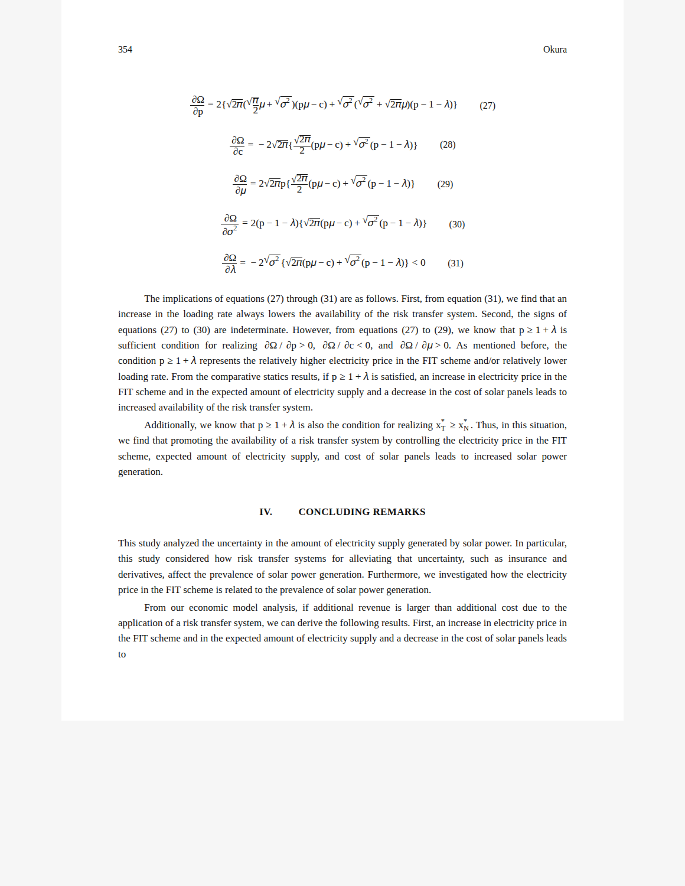354 Okura
∂Ω∂p = 2 { 2π ( π2 μ+ σ2 ) (pμ−c) + σ2 ( σ2 + 2πμ ) (p−1−λ) }
(27)
∂Ω∂c = −2 2π { 2π2 (pμ−c) + σ2 (p−1−λ) }
(28)
∂Ω∂μ = 2 2π p { 2π2 (pμ−c) + σ2 (p−1−λ) }
(29)
∂Ω∂σ2 = 2 (p−1−λ) { 2π (pμ−c) + σ2 (p−1−λ) }
(30)
∂Ω∂λ = −2 σ2 { 2π (pμ−c) + σ2 (p−1−λ) } <0
(31)
The implications of equations (27) through (31) are as follows. First, from equation (31), we find that an increase in the loading rate always lowers the availability of the risk transfer system. Second, the signs of equations (27) to (30) are indeterminate. However, from equations (27) to (29), we know that p≥1+λ is sufficient condition for realizing ∂Ω/∂p>0, ∂Ω/∂c<0, and ∂Ω/∂μ>0. As mentioned before, the condition p≥1+λ represents the relatively higher electricity price in the FIT scheme and/or relatively lower loading rate. From the comparative statics results, if p≥1+λ is satisfied, an increase in electricity price in the FIT scheme and in the expected amount of electricity supply and a decrease in the cost of solar panels leads to increased availability of the risk transfer system.
Additionally, we know that p≥1+λ is also the condition for realizing xT*≥xN*. Thus, in this situation, we find that promoting the availability of a risk transfer system by controlling the electricity price in the FIT scheme, expected amount of electricity supply, and cost of solar panels leads to increased solar power generation.
IV. CONCLUDING REMARKS
This study analyzed the uncertainty in the amount of electricity supply generated by solar power. In particular, this study considered how risk transfer systems for alleviating that uncertainty, such as insurance and derivatives, affect the prevalence of solar power generation. Furthermore, we investigated how the electricity price in the FIT scheme is related to the prevalence of solar power generation.
From our economic model analysis, if additional revenue is larger than additional cost due to the application of a risk transfer system, we can derive the following results. First, an increase in electricity price in the FIT scheme and in the expected amount of electricity supply and a decrease in the cost of solar panels leads to